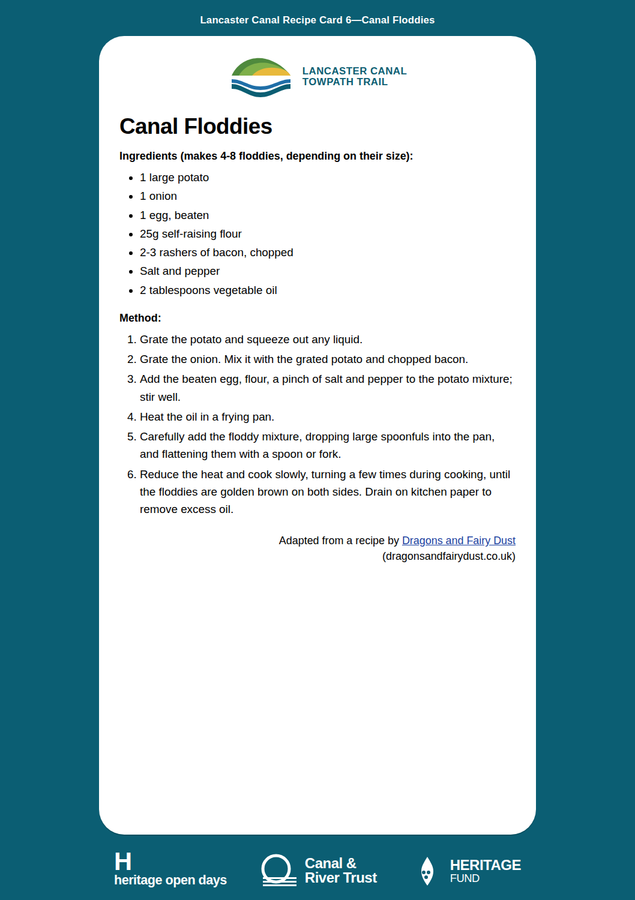Lancaster Canal Recipe Card 6—Canal Floddies
LANCASTER CANAL TOWPATH TRAIL
Canal Floddies
Ingredients (makes 4-8 floddies, depending on their size):
1 large potato
1 onion
1 egg, beaten
25g self-raising flour
2-3 rashers of bacon, chopped
Salt and pepper
2 tablespoons vegetable oil
Method:
Grate the potato and squeeze out any liquid.
Grate the onion. Mix it with the grated potato and chopped bacon.
Add the beaten egg, flour, a pinch of salt and pepper to the potato mixture; stir well.
Heat the oil in a frying pan.
Carefully add the floddy mixture, dropping large spoonfuls into the pan, and flattening them with a spoon or fork.
Reduce the heat and cook slowly, turning a few times during cooking, until the floddies are golden brown on both sides. Drain on kitchen paper to remove excess oil.
Adapted from a recipe by Dragons and Fairy Dust
(dragonsandfairydust.co.uk)
H heritage open days
Canal & River Trust
HERITAGE FUND